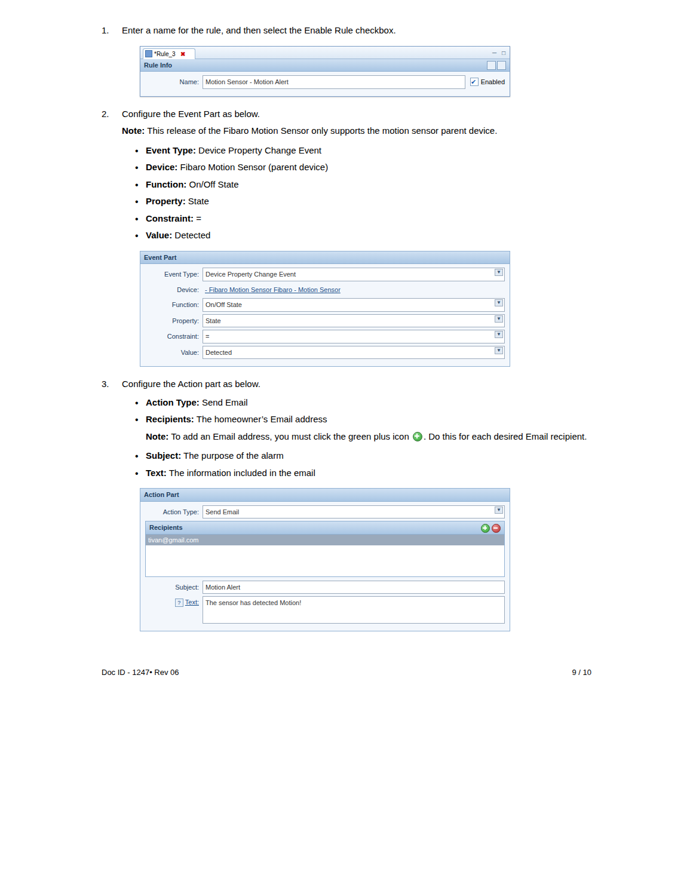Enter a name for the rule, and then select the Enable Rule checkbox.
*Rule_3 ✖
─ □
Rule Info
Name:
Motion Sensor - Motion Alert
Enabled
Configure the Event Part as below.
Note: This release of the Fibaro Motion Sensor only supports the motion sensor parent device.
Event Type: Device Property Change Event
Device: Fibaro Motion Sensor (parent device)
Function: On/Off State
Property: State
Constraint: =
Value: Detected
Event Part
Event Type:
Device Property Change Event
Device:
- Fibaro Motion Sensor Fibaro - Motion Sensor
Function:
On/Off State
Property:
State
Constraint:
=
Value:
Detected
Configure the Action part as below.
Action Type: Send Email
Recipients: The homeowner’s Email address
Note: To add an Email address, you must click the green plus icon . Do this for each desired Email recipient.
Subject: The purpose of the alarm
Text: The information included in the email
Action Part
Action Type:
Send Email
Recipients
tivan@gmail.com
Subject:
Motion Alert
?Text:
The sensor has detected Motion!
Doc ID - 1247• Rev 06 9 / 10